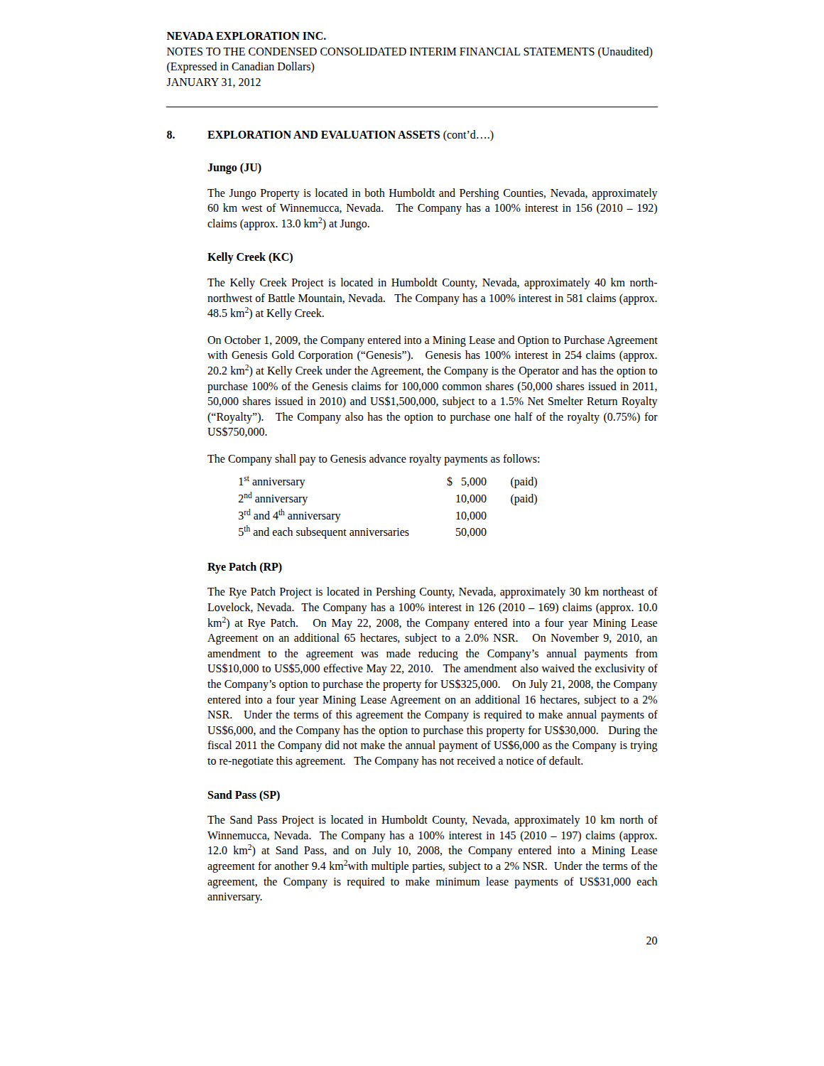Nevada Exploration Inc.
NOTES TO THE CONDENSED CONSOLIDATED INTERIM FINANCIAL STATEMENTS (Unaudited)
(Expressed in Canadian Dollars)
JANUARY 31, 2012
8. Exploration and Evaluation Assets (cont’d….)
Jungo (JU)
The Jungo Property is located in both Humboldt and Pershing Counties, Nevada, approximately 60 km west of Winnemucca, Nevada. The Company has a 100% interest in 156 (2010 – 192) claims (approx. 13.0 km2) at Jungo.
Kelly Creek (KC)
The Kelly Creek Project is located in Humboldt County, Nevada, approximately 40 km north-northwest of Battle Mountain, Nevada. The Company has a 100% interest in 581 claims (approx. 48.5 km2) at Kelly Creek.
On October 1, 2009, the Company entered into a Mining Lease and Option to Purchase Agreement with Genesis Gold Corporation (“Genesis”). Genesis has 100% interest in 254 claims (approx. 20.2 km2) at Kelly Creek under the Agreement, the Company is the Operator and has the option to purchase 100% of the Genesis claims for 100,000 common shares (50,000 shares issued in 2011, 50,000 shares issued in 2010) and US$1,500,000, subject to a 1.5% Net Smelter Return Royalty (“Royalty”). The Company also has the option to purchase one half of the royalty (0.75%) for US$750,000.
The Company shall pay to Genesis advance royalty payments as follows:
| 1 st anniversary | $ | 5,000 | (paid) |
| 2 nd anniversary | | 10,000 | (paid) |
| 3 rd and 4 th anniversary | | 10,000 | |
| 5 th and each subsequent anniversaries | | 50,000 | |
Rye Patch (RP)
The Rye Patch Project is located in Pershing County, Nevada, approximately 30 km northeast of Lovelock, Nevada. The Company has a 100% interest in 126 (2010 – 169) claims (approx. 10.0 km2) at Rye Patch. On May 22, 2008, the Company entered into a four year Mining Lease Agreement on an additional 65 hectares, subject to a 2.0% NSR. On November 9, 2010, an amendment to the agreement was made reducing the Company’s annual payments from US$10,000 to US$5,000 effective May 22, 2010. The amendment also waived the exclusivity of the Company’s option to purchase the property for US$325,000. On July 21, 2008, the Company entered into a four year Mining Lease Agreement on an additional 16 hectares, subject to a 2% NSR. Under the terms of this agreement the Company is required to make annual payments of US$6,000, and the Company has the option to purchase this property for US$30,000. During the fiscal 2011 the Company did not make the annual payment of US$6,000 as the Company is trying to re-negotiate this agreement. The Company has not received a notice of default.
Sand Pass (SP)
The Sand Pass Project is located in Humboldt County, Nevada, approximately 10 km north of Winnemucca, Nevada. The Company has a 100% interest in 145 (2010 – 197) claims (approx. 12.0 km2) at Sand Pass, and on July 10, 2008, the Company entered into a Mining Lease agreement for another 9.4 km2with multiple parties, subject to a 2% NSR. Under the terms of the agreement, the Company is required to make minimum lease payments of US$31,000 each anniversary.
20